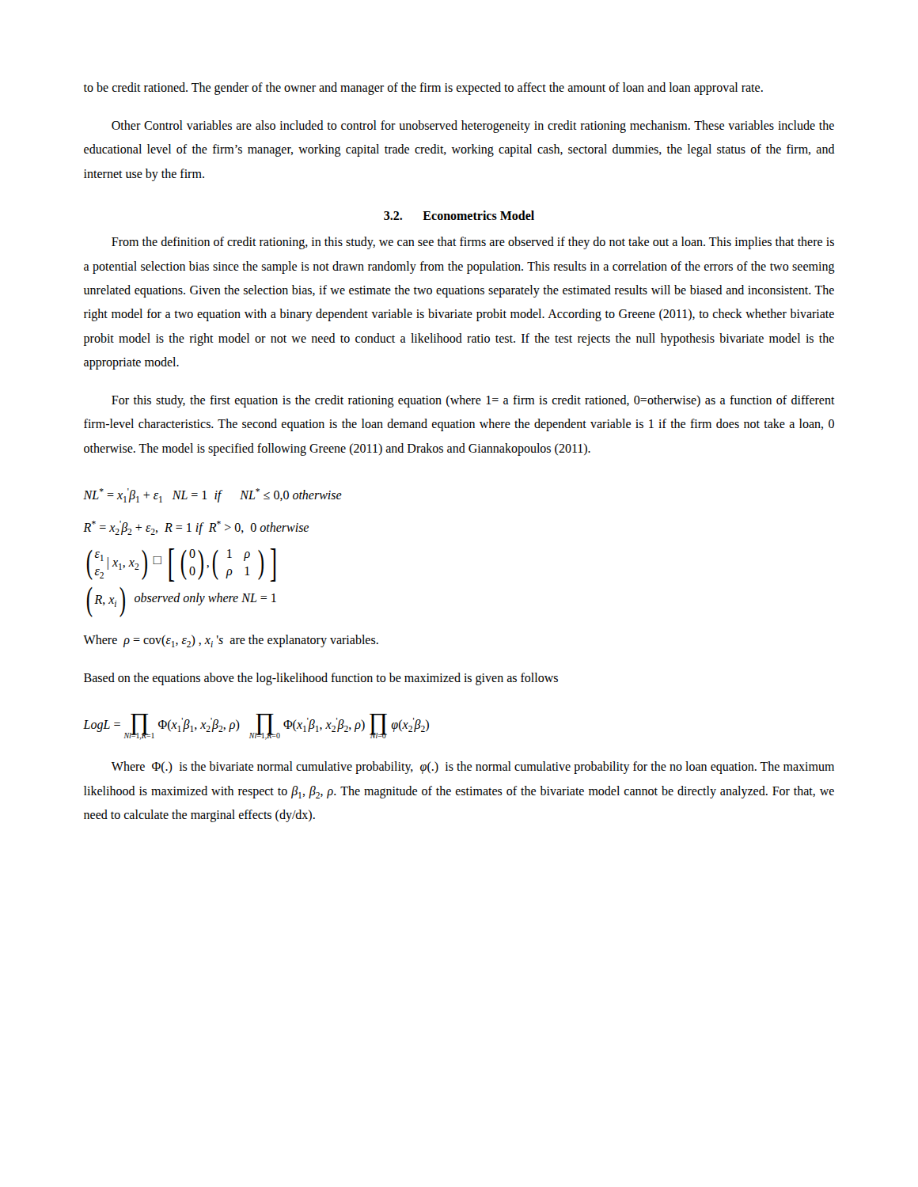to be credit rationed. The gender of the owner and manager of the firm is expected to affect the amount of loan and loan approval rate.
Other Control variables are also included to control for unobserved heterogeneity in credit rationing mechanism. These variables include the educational level of the firm’s manager, working capital trade credit, working capital cash, sectoral dummies, the legal status of the firm, and internet use by the firm.
3.2. Econometrics Model
From the definition of credit rationing, in this study, we can see that firms are observed if they do not take out a loan. This implies that there is a potential selection bias since the sample is not drawn randomly from the population. This results in a correlation of the errors of the two seeming unrelated equations. Given the selection bias, if we estimate the two equations separately the estimated results will be biased and inconsistent. The right model for a two equation with a binary dependent variable is bivariate probit model. According to Greene (2011), to check whether bivariate probit model is the right model or not we need to conduct a likelihood ratio test. If the test rejects the null hypothesis bivariate model is the appropriate model.
For this study, the first equation is the credit rationing equation (where 1= a firm is credit rationed, 0=otherwise) as a function of different firm-level characteristics. The second equation is the loan demand equation where the dependent variable is 1 if the firm does not take a loan, 0 otherwise. The model is specified following Greene (2011) and Drakos and Giannakopoulos (2011).
NL* = x1'β1 + ε1 NL = 1 if NL* ≤ 0,0 otherwise
R* = x2'β2 + ε2, R = 1 if R* > 0, 0 otherwise
( ε1
ε2 | x1, x2 ) □ [ ( 0
0 ) , (
| 1 | ρ |
| ρ | 1 |
) ]
( R, xi ) observed only where NL = 1
Where ρ = cov(ε1, ε2) , xi 's are the explanatory variables.
Based on the equations above the log-likelihood function to be maximized is given as follows
LogL = ∏ Nl=1,R=1 Φ(x1'β1, x2'β2, ρ) ∏ Nl=1,R=0 Φ(x1'β1, x2'β2, ρ) ∏ Nl=0 φ(x2'β2)
Where Φ(.) is the bivariate normal cumulative probability, φ(.) is the normal cumulative probability for the no loan equation. The maximum likelihood is maximized with respect to β1, β2, ρ. The magnitude of the estimates of the bivariate model cannot be directly analyzed. For that, we need to calculate the marginal effects (dy/dx).